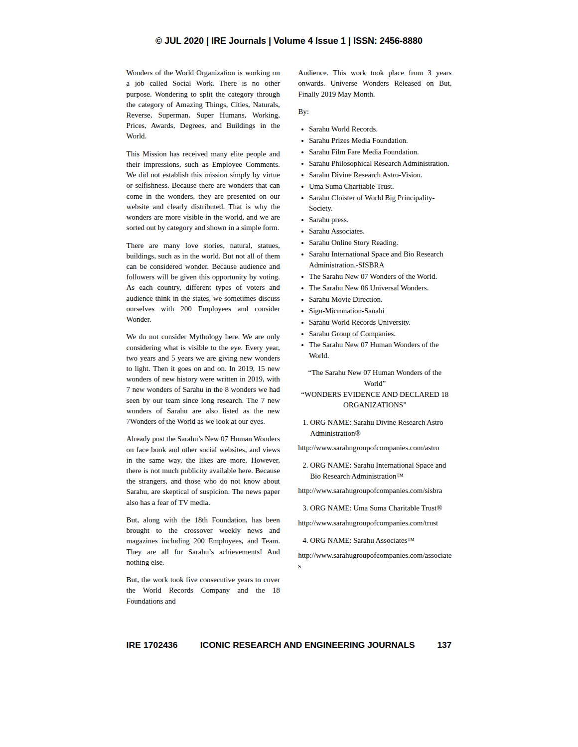© JUL 2020 | IRE Journals | Volume 4 Issue 1 | ISSN: 2456-8880
Wonders of the World Organization is working on a job called Social Work. There is no other purpose. Wondering to split the category through the category of Amazing Things, Cities, Naturals, Reverse, Superman, Super Humans, Working, Prices, Awards, Degrees, and Buildings in the World.
This Mission has received many elite people and their impressions, such as Employee Comments. We did not establish this mission simply by virtue or selfishness. Because there are wonders that can come in the wonders, they are presented on our website and clearly distributed. That is why the wonders are more visible in the world, and we are sorted out by category and shown in a simple form.
There are many love stories, natural, statues, buildings, such as in the world. But not all of them can be considered wonder. Because audience and followers will be given this opportunity by voting. As each country, different types of voters and audience think in the states, we sometimes discuss ourselves with 200 Employees and consider Wonder.
We do not consider Mythology here. We are only considering what is visible to the eye. Every year, two years and 5 years we are giving new wonders to light. Then it goes on and on. In 2019, 15 new wonders of new history were written in 2019, with 7 new wonders of Sarahu in the 8 wonders we had seen by our team since long research. The 7 new wonders of Sarahu are also listed as the new 7Wonders of the World as we look at our eyes.
Already post the Sarahu’s New 07 Human Wonders on face book and other social websites, and views in the same way, the likes are more. However, there is not much publicity available here. Because the strangers, and those who do not know about Sarahu, are skeptical of suspicion. The news paper also has a fear of TV media.
But, along with the 18th Foundation, has been brought to the crossover weekly news and magazines including 200 Employees, and Team. They are all for Sarahu’s achievements! And nothing else.
But, the work took five consecutive years to cover the World Records Company and the 18 Foundations and
Audience. This work took place from 3 years onwards. Universe Wonders Released on But, Finally 2019 May Month.
By:
Sarahu World Records.
Sarahu Prizes Media Foundation.
Sarahu Film Fare Media Foundation.
Sarahu Philosophical Research Administration.
Sarahu Divine Research Astro-Vision.
Uma Suma Charitable Trust.
Sarahu Cloister of World Big Principality- Society.
Sarahu press.
Sarahu Associates.
Sarahu Online Story Reading.
Sarahu International Space and Bio Research Administration.-SISBRA
The Sarahu New 07 Wonders of the World.
The Sarahu New 06 Universal Wonders.
Sarahu Movie Direction.
Sign-Micronation-Sanahi
Sarahu World Records University.
Sarahu Group of Companies.
The Sarahu New 07 Human Wonders of the World.
“The Sarahu New 07 Human Wonders of the World”
“WONDERS EVIDENCE AND DECLARED 18 ORGANIZATIONS”
ORG NAME: Sarahu Divine Research Astro Administration®
http://www.sarahugroupofcompanies.com/astro
ORG NAME: Sarahu International Space and Bio Research Administration™
http://www.sarahugroupofcompanies.com/sisbra
ORG NAME: Uma Suma Charitable Trust®
http://www.sarahugroupofcompanies.com/trust
ORG NAME: Sarahu Associates™
http://www.sarahugroupofcompanies.com/associates
IRE 1702436
ICONIC RESEARCH AND ENGINEERING JOURNALS
137